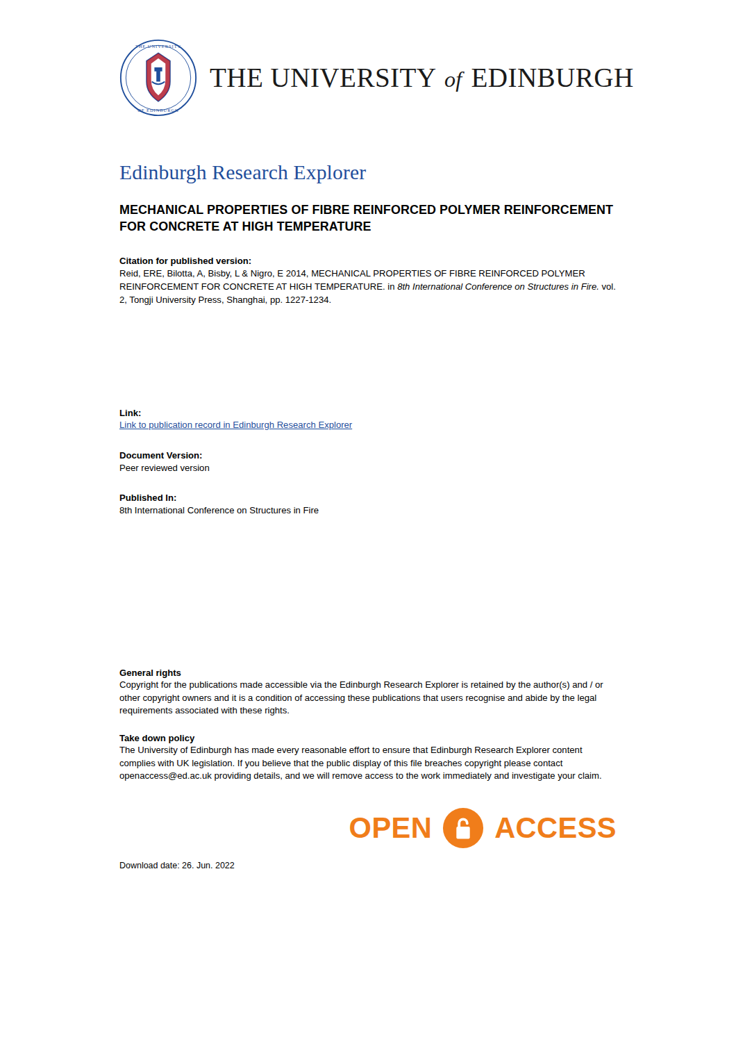THE UNIVERSITY OF EDINBURGH
THE UNIVERSITY of EDINBURGH
Edinburgh Research Explorer
Mechanical properties of fibre reinforced polymer reinforcement for concrete at high temperature
Citation for published version:
Reid, ERE, Bilotta, A, Bisby, L & Nigro, E 2014, MECHANICAL PROPERTIES OF FIBRE REINFORCED POLYMER REINFORCEMENT FOR CONCRETE AT HIGH TEMPERATURE. in 8th International Conference on Structures in Fire. vol. 2, Tongji University Press, Shanghai, pp. 1227-1234.
Link:
Link to publication record in Edinburgh Research Explorer
Document Version:
Peer reviewed version
Published In:
8th International Conference on Structures in Fire
General rights
Copyright for the publications made accessible via the Edinburgh Research Explorer is retained by the author(s) and / or other copyright owners and it is a condition of accessing these publications that users recognise and abide by the legal requirements associated with these rights.
Take down policy
The University of Edinburgh has made every reasonable effort to ensure that Edinburgh Research Explorer content complies with UK legislation. If you believe that the public display of this file breaches copyright please contact openaccess@ed.ac.uk providing details, and we will remove access to the work immediately and investigate your claim.
OPEN ACCESS
Download date: 26. Jun. 2022